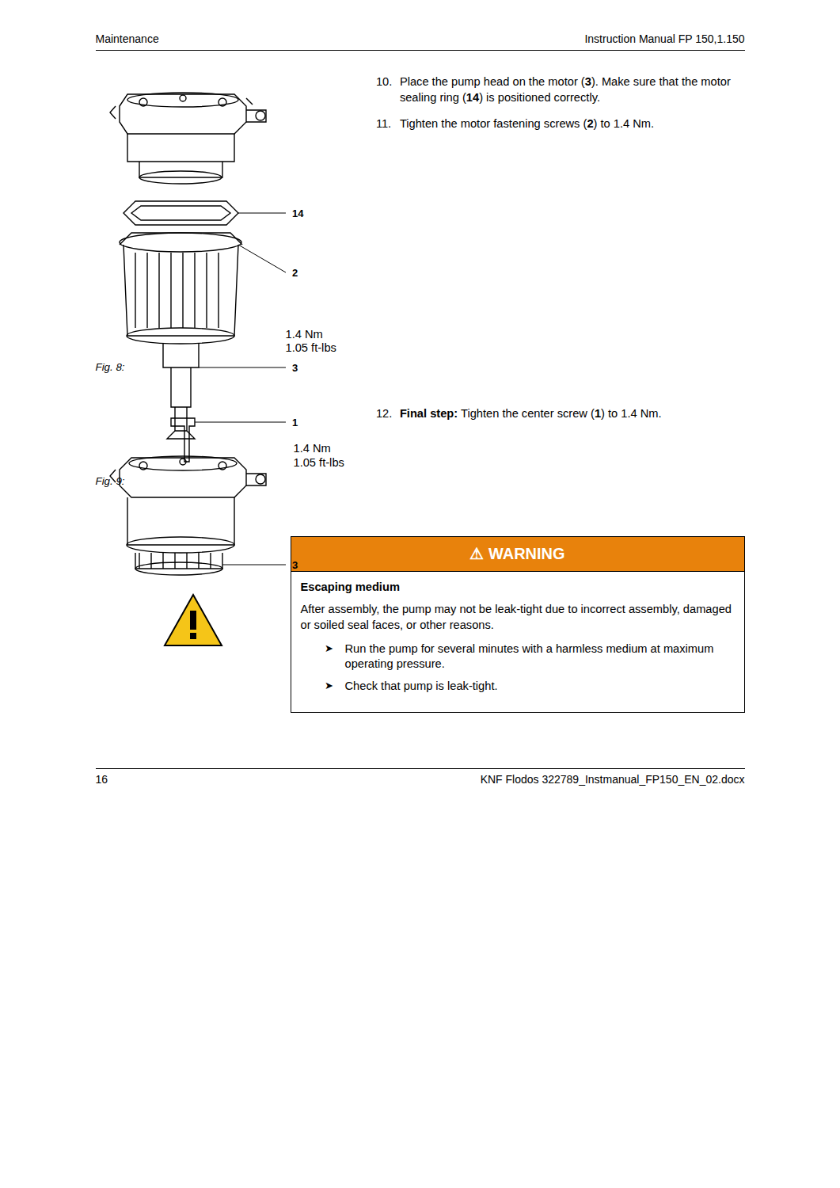Maintenance
Instruction Manual FP 150,1.150
14 2 3
1.4 Nm
1.05 ft-lbs
10. Place the pump head on the motor (3). Make sure that the motor sealing ring (14) is positioned correctly.
11. Tighten the motor fastening screws (2) to 1.4 Nm.
Fig. 8:
1 3
1.4 Nm
1.05 ft-lbs
12. Final step: Tighten the center screw (1) to 1.4 Nm.
Fig. 9:
⚠ WARNING
Escaping medium
After assembly, the pump may not be leak-tight due to incorrect assembly, damaged or soiled seal faces, or other reasons.
Run the pump for several minutes with a harmless medium at maximum operating pressure.
Check that pump is leak-tight.
16
KNF Flodos 322789_Instmanual_FP150_EN_02.docx